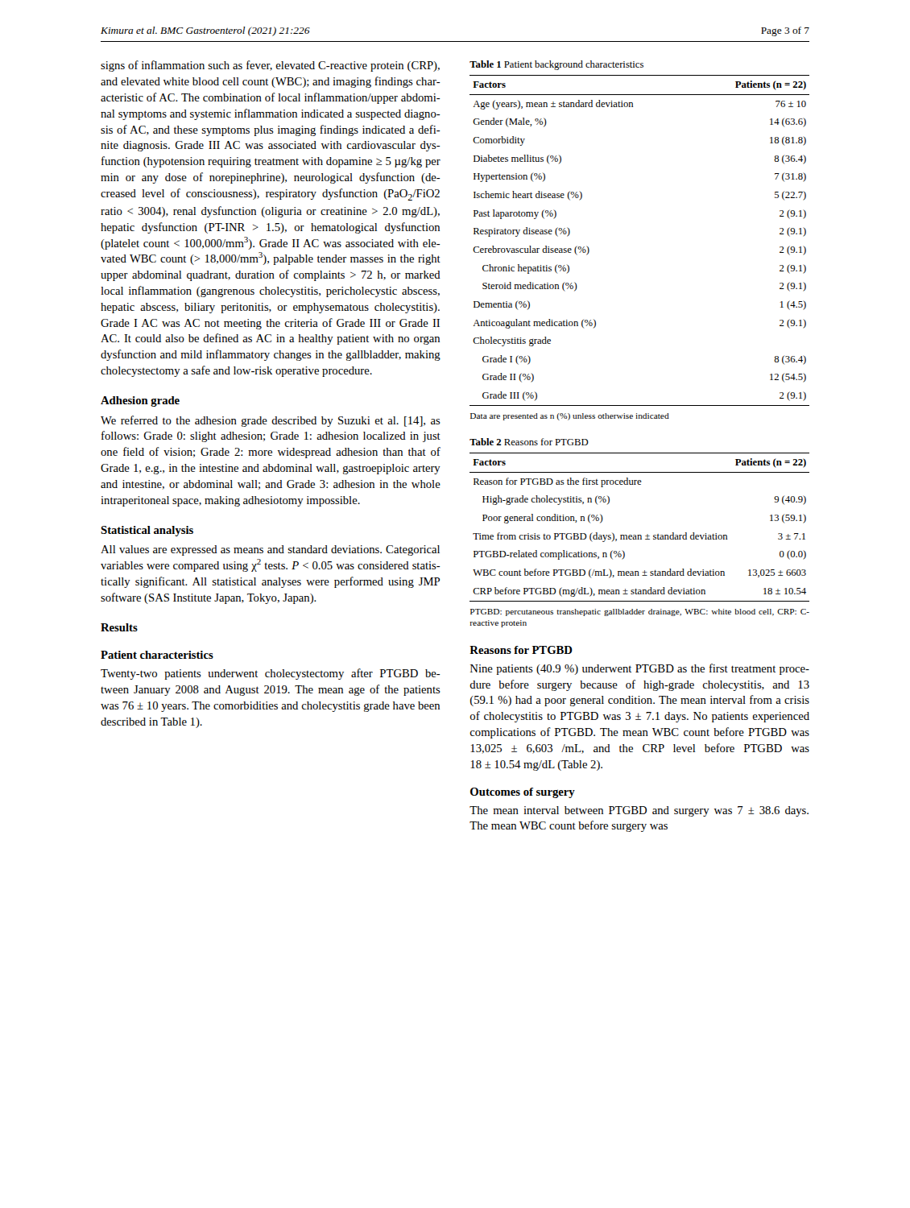Kimura et al. BMC Gastroenterol (2021) 21:226
Page 3 of 7
signs of inflammation such as fever, elevated C-reactive protein (CRP), and elevated white blood cell count (WBC); and imaging findings characteristic of AC. The combination of local inflammation/upper abdominal symptoms and systemic inflammation indicated a suspected diagnosis of AC, and these symptoms plus imaging findings indicated a definite diagnosis. Grade III AC was associated with cardiovascular dysfunction (hypotension requiring treatment with dopamine ≥ 5 µg/kg per min or any dose of norepinephrine), neurological dysfunction (decreased level of consciousness), respiratory dysfunction (PaO2/FiO2 ratio < 3004), renal dysfunction (oliguria or creatinine > 2.0 mg/dL), hepatic dysfunction (PT-INR > 1.5), or hematological dysfunction (platelet count < 100,000/mm3). Grade II AC was associated with elevated WBC count (> 18,000/mm3), palpable tender masses in the right upper abdominal quadrant, duration of complaints > 72 h, or marked local inflammation (gangrenous cholecystitis, pericholecystic abscess, hepatic abscess, biliary peritonitis, or emphysematous cholecystitis). Grade I AC was AC not meeting the criteria of Grade III or Grade II AC. It could also be defined as AC in a healthy patient with no organ dysfunction and mild inflammatory changes in the gallbladder, making cholecystectomy a safe and low-risk operative procedure.
Adhesion grade
We referred to the adhesion grade described by Suzuki et al. [14], as follows: Grade 0: slight adhesion; Grade 1: adhesion localized in just one field of vision; Grade 2: more widespread adhesion than that of Grade 1, e.g., in the intestine and abdominal wall, gastroepiploic artery and intestine, or abdominal wall; and Grade 3: adhesion in the whole intraperitoneal space, making adhesiotomy impossible.
Statistical analysis
All values are expressed as means and standard deviations. Categorical variables were compared using χ2 tests. P < 0.05 was considered statistically significant. All statistical analyses were performed using JMP software (SAS Institute Japan, Tokyo, Japan).
Results
Patient characteristics
Twenty-two patients underwent cholecystectomy after PTGBD between January 2008 and August 2019. The mean age of the patients was 76 ± 10 years. The comorbidities and cholecystitis grade have been described in Table 1).
Table 1 Patient background characteristics
| Factors | Patients (n = 22) |
| --- | --- |
| Age (years), mean ± standard deviation | 76 ± 10 |
| Gender (Male, %) | 14 (63.6) |
| Comorbidity | 18 (81.8) |
| Diabetes mellitus (%) | 8 (36.4) |
| Hypertension (%) | 7 (31.8) |
| Ischemic heart disease (%) | 5 (22.7) |
| Past laparotomy (%) | 2 (9.1) |
| Respiratory disease (%) | 2 (9.1) |
| Cerebrovascular disease (%) | 2 (9.1) |
| Chronic hepatitis (%) | 2 (9.1) |
| Steroid medication (%) | 2 (9.1) |
| Dementia (%) | 1 (4.5) |
| Anticoagulant medication (%) | 2 (9.1) |
| Cholecystitis grade | |
| Grade I (%) | 8 (36.4) |
| Grade II (%) | 12 (54.5) |
| Grade III (%) | 2 (9.1) |
Data are presented as n (%) unless otherwise indicated
Table 2 Reasons for PTGBD
| Factors | Patients (n = 22) |
| --- | --- |
| Reason for PTGBD as the first procedure | |
| High-grade cholecystitis, n (%) | 9 (40.9) |
| Poor general condition, n (%) | 13 (59.1) |
| Time from crisis to PTGBD (days), mean ± standard deviation | 3 ± 7.1 |
| PTGBD-related complications, n (%) | 0 (0.0) |
| WBC count before PTGBD (/mL), mean ± standard deviation | 13,025 ± 6603 |
| CRP before PTGBD (mg/dL), mean ± standard deviation | 18 ± 10.54 |
PTGBD: percutaneous transhepatic gallbladder drainage, WBC: white blood cell, CRP: C-reactive protein
Reasons for PTGBD
Nine patients (40.9 %) underwent PTGBD as the first treatment procedure before surgery because of high-grade cholecystitis, and 13 (59.1 %) had a poor general condition. The mean interval from a crisis of cholecystitis to PTGBD was 3 ± 7.1 days. No patients experienced complications of PTGBD. The mean WBC count before PTGBD was 13,025 ± 6,603 /mL, and the CRP level before PTGBD was 18 ± 10.54 mg/dL (Table 2).
Outcomes of surgery
The mean interval between PTGBD and surgery was 7 ± 38.6 days. The mean WBC count before surgery was